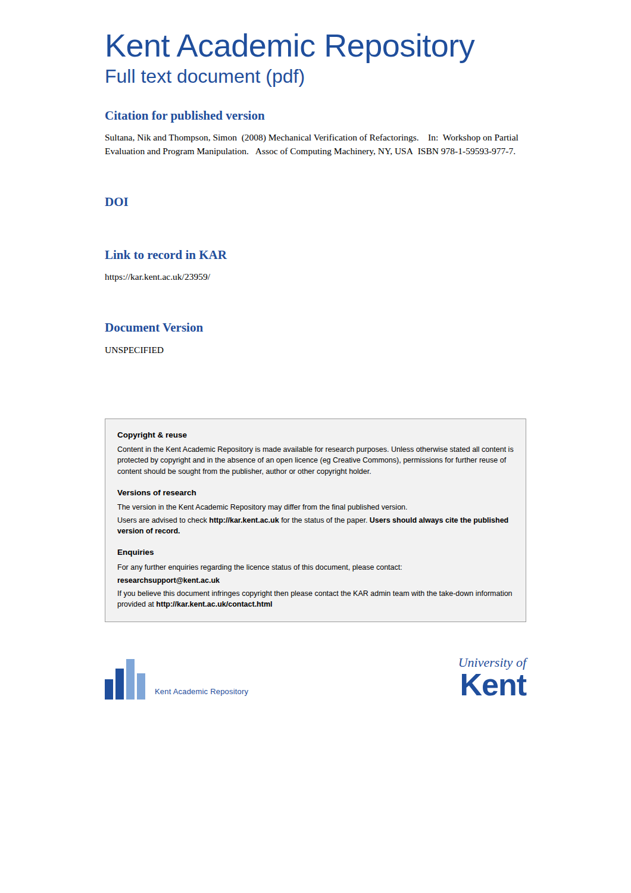Kent Academic Repository
Full text document (pdf)
Citation for published version
Sultana, Nik and Thompson, Simon (2008) Mechanical Verification of Refactorings. In: Workshop on Partial Evaluation and Program Manipulation. Assoc of Computing Machinery, NY, USA ISBN 978-1-59593-977-7.
DOI
Link to record in KAR
https://kar.kent.ac.uk/23959/
Document Version
UNSPECIFIED
Copyright & reuse
Content in the Kent Academic Repository is made available for research purposes. Unless otherwise stated all content is protected by copyright and in the absence of an open licence (eg Creative Commons), permissions for further reuse of content should be sought from the publisher, author or other copyright holder.
Versions of research
The version in the Kent Academic Repository may differ from the final published version.
Users are advised to check http://kar.kent.ac.uk for the status of the paper. Users should always cite the published version of record.
Enquiries
For any further enquiries regarding the licence status of this document, please contact:
researchsupport@kent.ac.uk
If you believe this document infringes copyright then please contact the KAR admin team with the take-down information provided at http://kar.kent.ac.uk/contact.html
Kent Academic Repository
University of
Kent